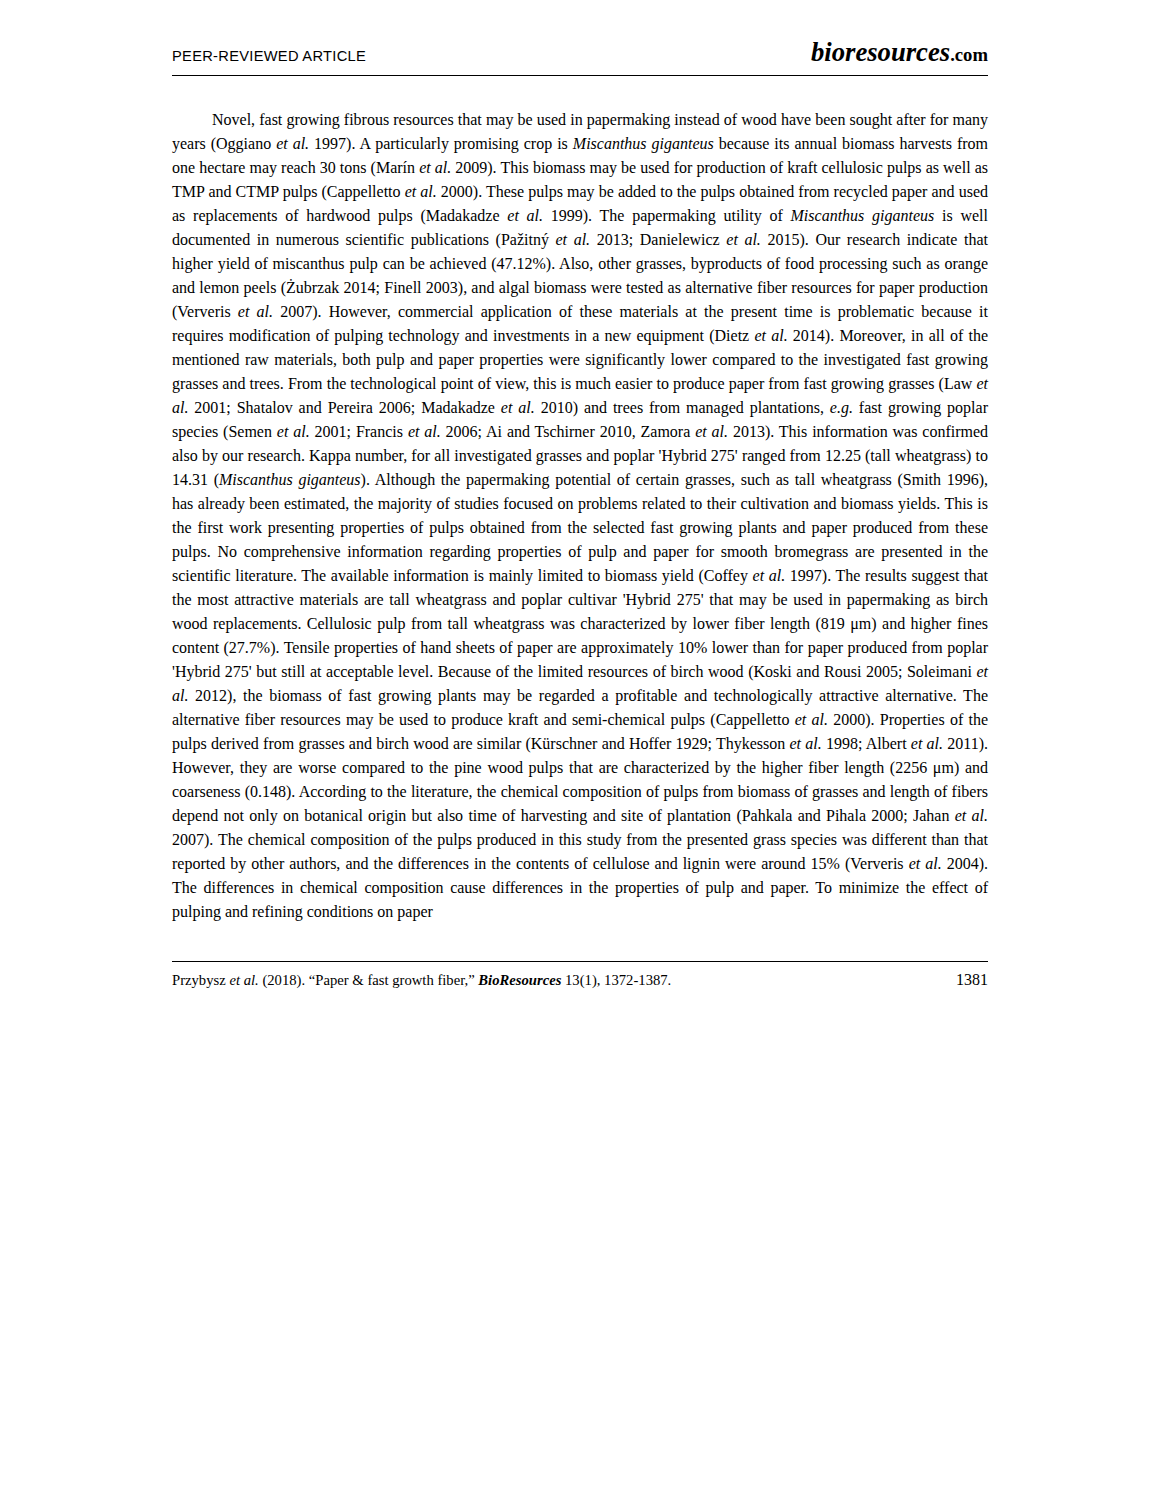PEER-REVIEWED ARTICLE bioresources.com
Novel, fast growing fibrous resources that may be used in papermaking instead of wood have been sought after for many years (Oggiano et al. 1997). A particularly promising crop is Miscanthus giganteus because its annual biomass harvests from one hectare may reach 30 tons (Marín et al. 2009). This biomass may be used for production of kraft cellulosic pulps as well as TMP and CTMP pulps (Cappelletto et al. 2000). These pulps may be added to the pulps obtained from recycled paper and used as replacements of hardwood pulps (Madakadze et al. 1999). The papermaking utility of Miscanthus giganteus is well documented in numerous scientific publications (Pažitný et al. 2013; Danielewicz et al. 2015). Our research indicate that higher yield of miscanthus pulp can be achieved (47.12%). Also, other grasses, byproducts of food processing such as orange and lemon peels (Żubrzak 2014; Finell 2003), and algal biomass were tested as alternative fiber resources for paper production (Ververis et al. 2007). However, commercial application of these materials at the present time is problematic because it requires modification of pulping technology and investments in a new equipment (Dietz et al. 2014). Moreover, in all of the mentioned raw materials, both pulp and paper properties were significantly lower compared to the investigated fast growing grasses and trees. From the technological point of view, this is much easier to produce paper from fast growing grasses (Law et al. 2001; Shatalov and Pereira 2006; Madakadze et al. 2010) and trees from managed plantations, e.g. fast growing poplar species (Semen et al. 2001; Francis et al. 2006; Ai and Tschirner 2010, Zamora et al. 2013). This information was confirmed also by our research. Kappa number, for all investigated grasses and poplar 'Hybrid 275' ranged from 12.25 (tall wheatgrass) to 14.31 (Miscanthus giganteus). Although the papermaking potential of certain grasses, such as tall wheatgrass (Smith 1996), has already been estimated, the majority of studies focused on problems related to their cultivation and biomass yields. This is the first work presenting properties of pulps obtained from the selected fast growing plants and paper produced from these pulps. No comprehensive information regarding properties of pulp and paper for smooth bromegrass are presented in the scientific literature. The available information is mainly limited to biomass yield (Coffey et al. 1997). The results suggest that the most attractive materials are tall wheatgrass and poplar cultivar 'Hybrid 275' that may be used in papermaking as birch wood replacements. Cellulosic pulp from tall wheatgrass was characterized by lower fiber length (819 μm) and higher fines content (27.7%). Tensile properties of hand sheets of paper are approximately 10% lower than for paper produced from poplar 'Hybrid 275' but still at acceptable level. Because of the limited resources of birch wood (Koski and Rousi 2005; Soleimani et al. 2012), the biomass of fast growing plants may be regarded a profitable and technologically attractive alternative. The alternative fiber resources may be used to produce kraft and semi-chemical pulps (Cappelletto et al. 2000). Properties of the pulps derived from grasses and birch wood are similar (Kürschner and Hoffer 1929; Thykesson et al. 1998; Albert et al. 2011). However, they are worse compared to the pine wood pulps that are characterized by the higher fiber length (2256 μm) and coarseness (0.148). According to the literature, the chemical composition of pulps from biomass of grasses and length of fibers depend not only on botanical origin but also time of harvesting and site of plantation (Pahkala and Pihala 2000; Jahan et al. 2007). The chemical composition of the pulps produced in this study from the presented grass species was different than that reported by other authors, and the differences in the contents of cellulose and lignin were around 15% (Ververis et al. 2004). The differences in chemical composition cause differences in the properties of pulp and paper. To minimize the effect of pulping and refining conditions on paper
Przybysz et al. (2018). “Paper & fast growth fiber,” BioResources 13(1), 1372-1387. 1381